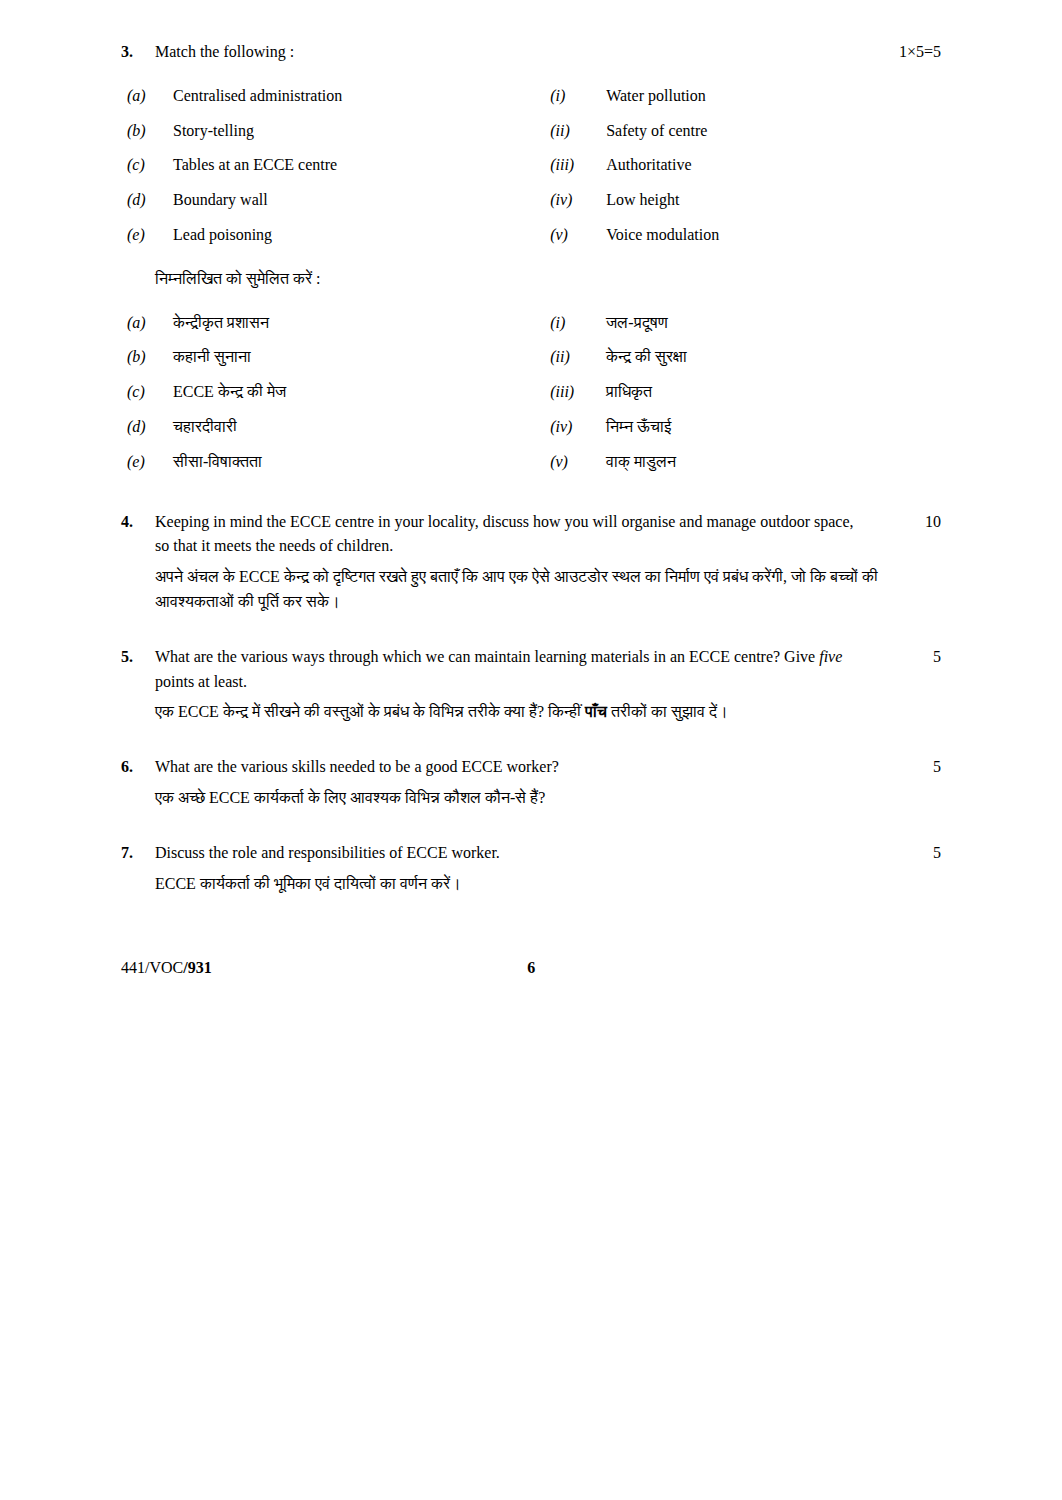3.
Match the following :
1×5=5
| (a) | Centralised administration | (i) | Water pollution |
| (b) | Story-telling | (ii) | Safety of centre |
| (c) | Tables at an ECCE centre | (iii) | Authoritative |
| (d) | Boundary wall | (iv) | Low height |
| (e) | Lead poisoning | (v) | Voice modulation |
निम्नलिखित को सुमेलित करें :
| (a) | केन्द्रीकृत प्रशासन | (i) | जल-प्रदूषण |
| (b) | कहानी सुनाना | (ii) | केन्द्र की सुरक्षा |
| (c) | ECCE केन्द्र की मेज | (iii) | प्राधिकृत |
| (d) | चहारदीवारी | (iv) | निम्न ऊँचाई |
| (e) | सीसा-विषाक्तता | (v) | वाक् माडुलन |
4.
Keeping in mind the ECCE centre in your locality, discuss how you will organise and manage outdoor space, so that it meets the needs of children.
10
अपने अंचल के ECCE केन्द्र को दृष्टिगत रखते हुए बताएँ कि आप एक ऐसे आउटडोर स्थल का निर्माण एवं प्रबंध करेंगी, जो कि बच्चों की आवश्यकताओं की पूर्ति कर सके।
5.
What are the various ways through which we can maintain learning materials in an ECCE centre? Give five points at least.
5
एक ECCE केन्द्र में सीखने की वस्तुओं के प्रबंध के विभिन्न तरीके क्या हैं? किन्हीं पाँच तरीकों का सुझाव दें।
6.
What are the various skills needed to be a good ECCE worker?
5
एक अच्छे ECCE कार्यकर्ता के लिए आवश्यक विभिन्न कौशल कौन-से हैं?
7.
Discuss the role and responsibilities of ECCE worker.
5
ECCE कार्यकर्ता की भूमिका एवं दायित्वों का वर्णन करें।
441/VOC/931
6